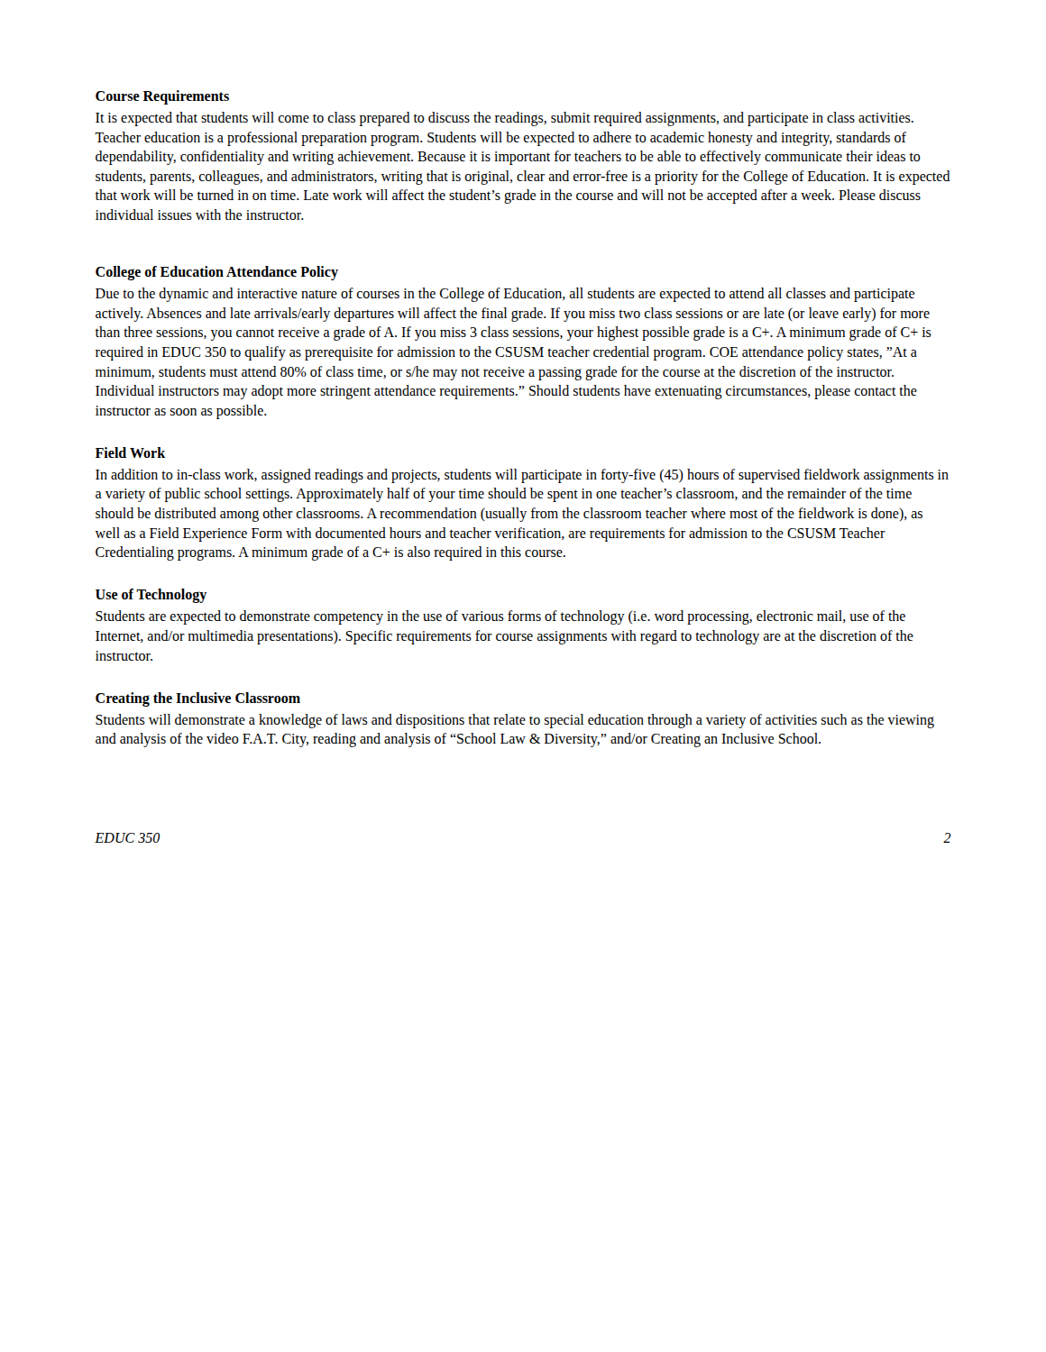Course Requirements
It is expected that students will come to class prepared to discuss the readings, submit required assignments, and participate in class activities. Teacher education is a professional preparation program. Students will be expected to adhere to academic honesty and integrity, standards of dependability, confidentiality and writing achievement. Because it is important for teachers to be able to effectively communicate their ideas to students, parents, colleagues, and administrators, writing that is original, clear and error-free is a priority for the College of Education. It is expected that work will be turned in on time. Late work will affect the student’s grade in the course and will not be accepted after a week. Please discuss individual issues with the instructor.
College of Education Attendance Policy
Due to the dynamic and interactive nature of courses in the College of Education, all students are expected to attend all classes and participate actively. Absences and late arrivals/early departures will affect the final grade. If you miss two class sessions or are late (or leave early) for more than three sessions, you cannot receive a grade of A. If you miss 3 class sessions, your highest possible grade is a C+. A minimum grade of C+ is required in EDUC 350 to qualify as prerequisite for admission to the CSUSM teacher credential program. COE attendance policy states, ”At a minimum, students must attend 80% of class time, or s/he may not receive a passing grade for the course at the discretion of the instructor. Individual instructors may adopt more stringent attendance requirements.” Should students have extenuating circumstances, please contact the instructor as soon as possible.
Field Work
In addition to in-class work, assigned readings and projects, students will participate in forty-five (45) hours of supervised fieldwork assignments in a variety of public school settings. Approximately half of your time should be spent in one teacher’s classroom, and the remainder of the time should be distributed among other classrooms. A recommendation (usually from the classroom teacher where most of the fieldwork is done), as well as a Field Experience Form with documented hours and teacher verification, are requirements for admission to the CSUSM Teacher Credentialing programs. A minimum grade of a C+ is also required in this course.
Use of Technology
Students are expected to demonstrate competency in the use of various forms of technology (i.e. word processing, electronic mail, use of the Internet, and/or multimedia presentations). Specific requirements for course assignments with regard to technology are at the discretion of the instructor.
Creating the Inclusive Classroom
Students will demonstrate a knowledge of laws and dispositions that relate to special education through a variety of activities such as the viewing and analysis of the video F.A.T. City, reading and analysis of “School Law & Diversity,” and/or Creating an Inclusive School.
EDUC 350 2